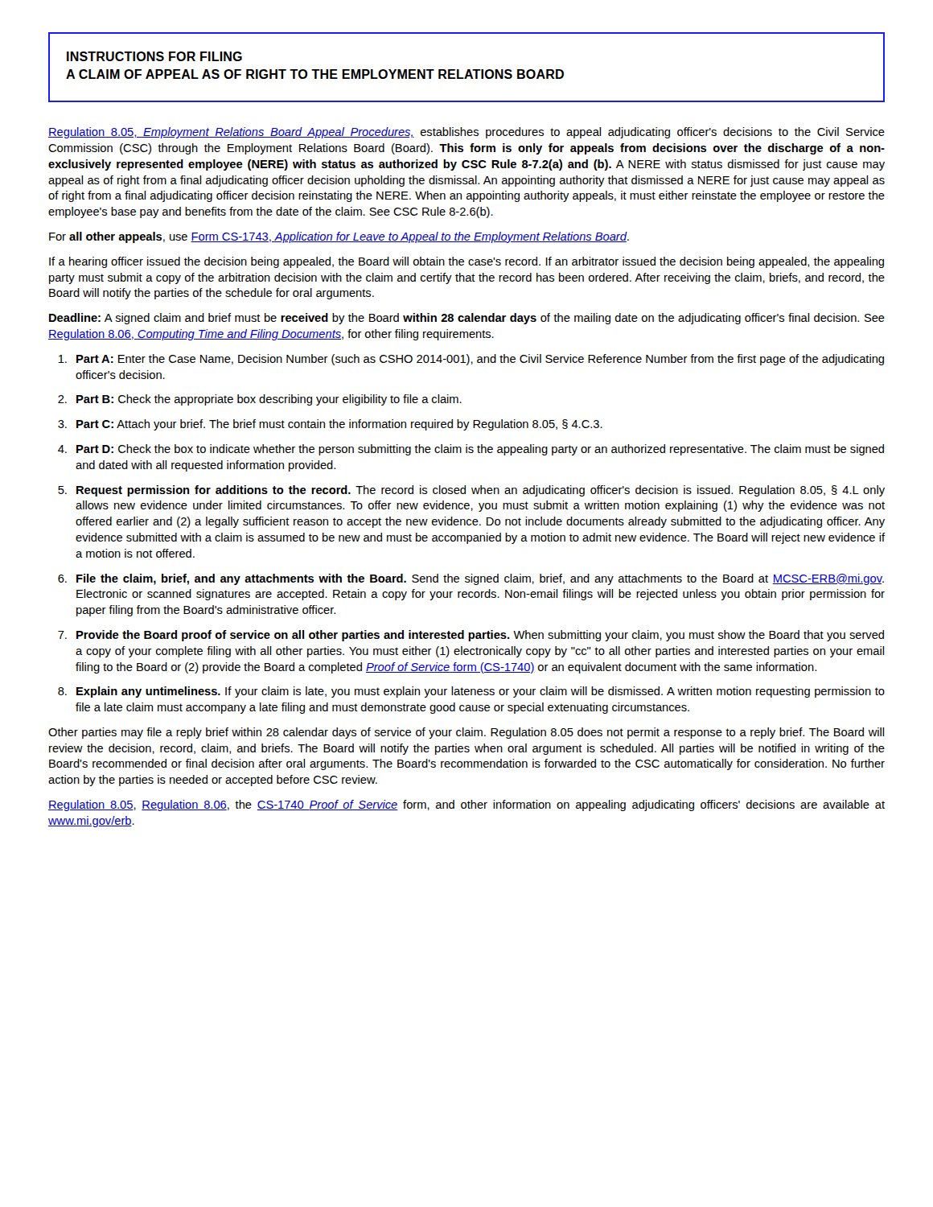INSTRUCTIONS FOR FILING
A CLAIM OF APPEAL AS OF RIGHT TO THE EMPLOYMENT RELATIONS BOARD
Regulation 8.05, Employment Relations Board Appeal Procedures, establishes procedures to appeal adjudicating officer's decisions to the Civil Service Commission (CSC) through the Employment Relations Board (Board). This form is only for appeals from decisions over the discharge of a non-exclusively represented employee (NERE) with status as authorized by CSC Rule 8-7.2(a) and (b). A NERE with status dismissed for just cause may appeal as of right from a final adjudicating officer decision upholding the dismissal. An appointing authority that dismissed a NERE for just cause may appeal as of right from a final adjudicating officer decision reinstating the NERE. When an appointing authority appeals, it must either reinstate the employee or restore the employee's base pay and benefits from the date of the claim. See CSC Rule 8-2.6(b).
For all other appeals, use Form CS-1743, Application for Leave to Appeal to the Employment Relations Board.
If a hearing officer issued the decision being appealed, the Board will obtain the case's record. If an arbitrator issued the decision being appealed, the appealing party must submit a copy of the arbitration decision with the claim and certify that the record has been ordered. After receiving the claim, briefs, and record, the Board will notify the parties of the schedule for oral arguments.
Deadline: A signed claim and brief must be received by the Board within 28 calendar days of the mailing date on the adjudicating officer's final decision. See Regulation 8.06, Computing Time and Filing Documents, for other filing requirements.
Part A: Enter the Case Name, Decision Number (such as CSHO 2014-001), and the Civil Service Reference Number from the first page of the adjudicating officer's decision.
Part B: Check the appropriate box describing your eligibility to file a claim.
Part C: Attach your brief. The brief must contain the information required by Regulation 8.05, § 4.C.3.
Part D: Check the box to indicate whether the person submitting the claim is the appealing party or an authorized representative. The claim must be signed and dated with all requested information provided.
Request permission for additions to the record. The record is closed when an adjudicating officer's decision is issued. Regulation 8.05, § 4.L only allows new evidence under limited circumstances. To offer new evidence, you must submit a written motion explaining (1) why the evidence was not offered earlier and (2) a legally sufficient reason to accept the new evidence. Do not include documents already submitted to the adjudicating officer. Any evidence submitted with a claim is assumed to be new and must be accompanied by a motion to admit new evidence. The Board will reject new evidence if a motion is not offered.
File the claim, brief, and any attachments with the Board. Send the signed claim, brief, and any attachments to the Board at MCSC-ERB@mi.gov. Electronic or scanned signatures are accepted. Retain a copy for your records. Non-email filings will be rejected unless you obtain prior permission for paper filing from the Board's administrative officer.
Provide the Board proof of service on all other parties and interested parties. When submitting your claim, you must show the Board that you served a copy of your complete filing with all other parties. You must either (1) electronically copy by "cc" to all other parties and interested parties on your email filing to the Board or (2) provide the Board a completed Proof of Service form (CS-1740) or an equivalent document with the same information.
Explain any untimeliness. If your claim is late, you must explain your lateness or your claim will be dismissed. A written motion requesting permission to file a late claim must accompany a late filing and must demonstrate good cause or special extenuating circumstances.
Other parties may file a reply brief within 28 calendar days of service of your claim. Regulation 8.05 does not permit a response to a reply brief. The Board will review the decision, record, claim, and briefs. The Board will notify the parties when oral argument is scheduled. All parties will be notified in writing of the Board's recommended or final decision after oral arguments. The Board's recommendation is forwarded to the CSC automatically for consideration. No further action by the parties is needed or accepted before CSC review.
Regulation 8.05, Regulation 8.06, the CS-1740 Proof of Service form, and other information on appealing adjudicating officers' decisions are available at www.mi.gov/erb.